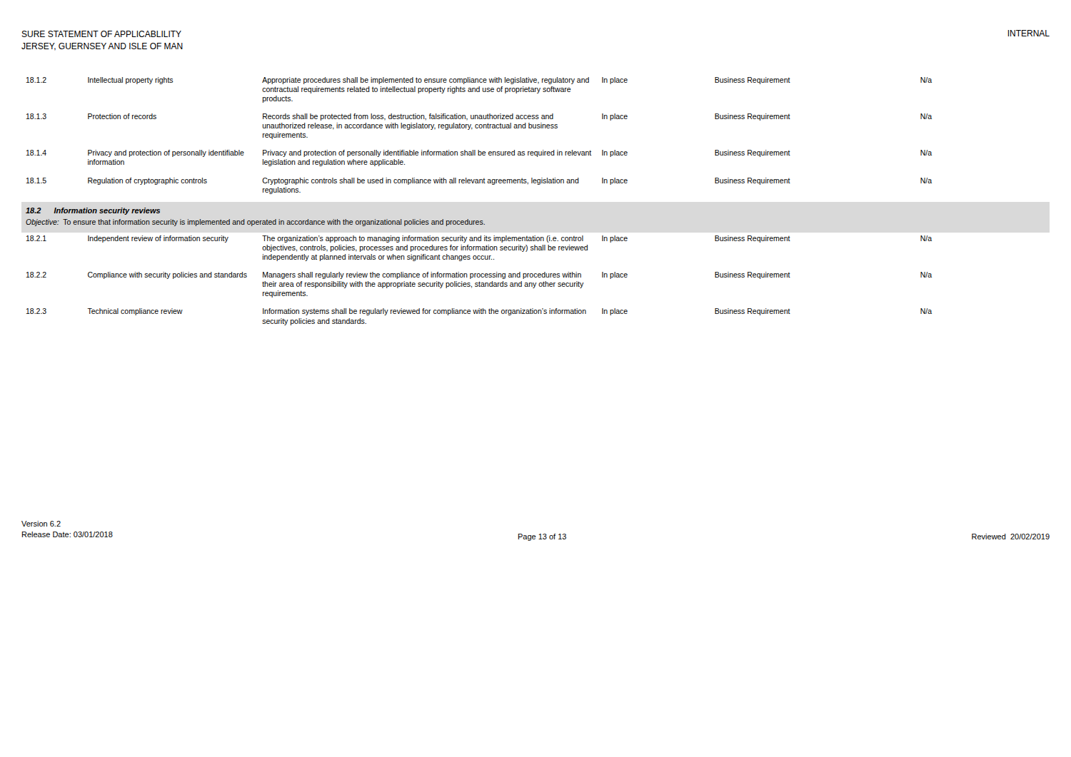SURE STATEMENT OF APPLICABLILITY
JERSEY, GUERNSEY AND ISLE OF MAN
INTERNAL
| 18.1.2 | Intellectual property rights | Appropriate procedures shall be implemented to ensure compliance with legislative, regulatory and contractual requirements related to intellectual property rights and use of proprietary software products. | In place | Business Requirement | N/a |
| 18.1.3 | Protection of records | Records shall be protected from loss, destruction, falsification, unauthorized access and unauthorized release, in accordance with legislatory, regulatory, contractual and business requirements. | In place | Business Requirement | N/a |
| 18.1.4 | Privacy and protection of personally identifiable information | Privacy and protection of personally identifiable information shall be ensured as required in relevant legislation and regulation where applicable. | In place | Business Requirement | N/a |
| 18.1.5 | Regulation of cryptographic controls | Cryptographic controls shall be used in compliance with all relevant agreements, legislation and regulations. | In place | Business Requirement | N/a |
| 18.2 Information security reviews Objective: To ensure that information security is implemented and operated in accordance with the organizational policies and procedures. |
| 18.2.1 | Independent review of information security | The organization’s approach to managing information security and its implementation (i.e. control objectives, controls, policies, processes and procedures for information security) shall be reviewed independently at planned intervals or when significant changes occur.. | In place | Business Requirement | N/a |
| 18.2.2 | Compliance with security policies and standards | Managers shall regularly review the compliance of information processing and procedures within their area of responsibility with the appropriate security policies, standards and any other security requirements. | In place | Business Requirement | N/a |
| 18.2.3 | Technical compliance review | Information systems shall be regularly reviewed for compliance with the organization’s information security policies and standards. | In place | Business Requirement | N/a |
Version 6.2
Release Date: 03/01/2018
Page 13 of 13
Reviewed 20/02/2019